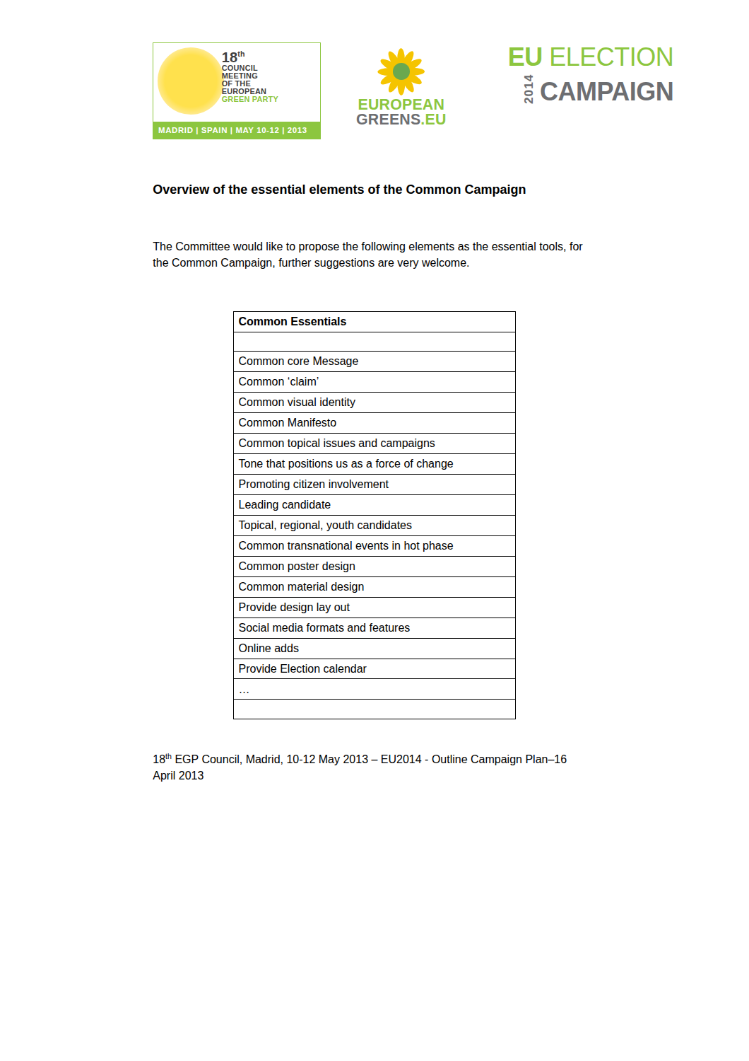18th COUNCIL MEETING OF THE EUROPEAN GREEN PARTY
MADRID | SPAIN | MAY 10-12 | 2013
EUROPEAN
GREENS.EU
EU ELECTION
2014 CAMPAIGN
Overview of the essential elements of the Common Campaign
The Committee would like to propose the following elements as the essential tools, for the Common Campaign, further suggestions are very welcome.
| Common Essentials |
| Common core Message |
| Common ‘claim’ |
| Common visual identity |
| Common Manifesto |
| Common topical issues and campaigns |
| Tone that positions us as a force of change |
| Promoting citizen involvement |
| Leading candidate |
| Topical, regional, youth candidates |
| Common transnational events in hot phase |
| Common poster design |
| Common material design |
| Provide design lay out |
| Social media formats and features |
| Online adds |
| Provide Election calendar |
| … |
18th EGP Council, Madrid, 10-12 May 2013 – EU2014 - Outline Campaign Plan– April 2013 16